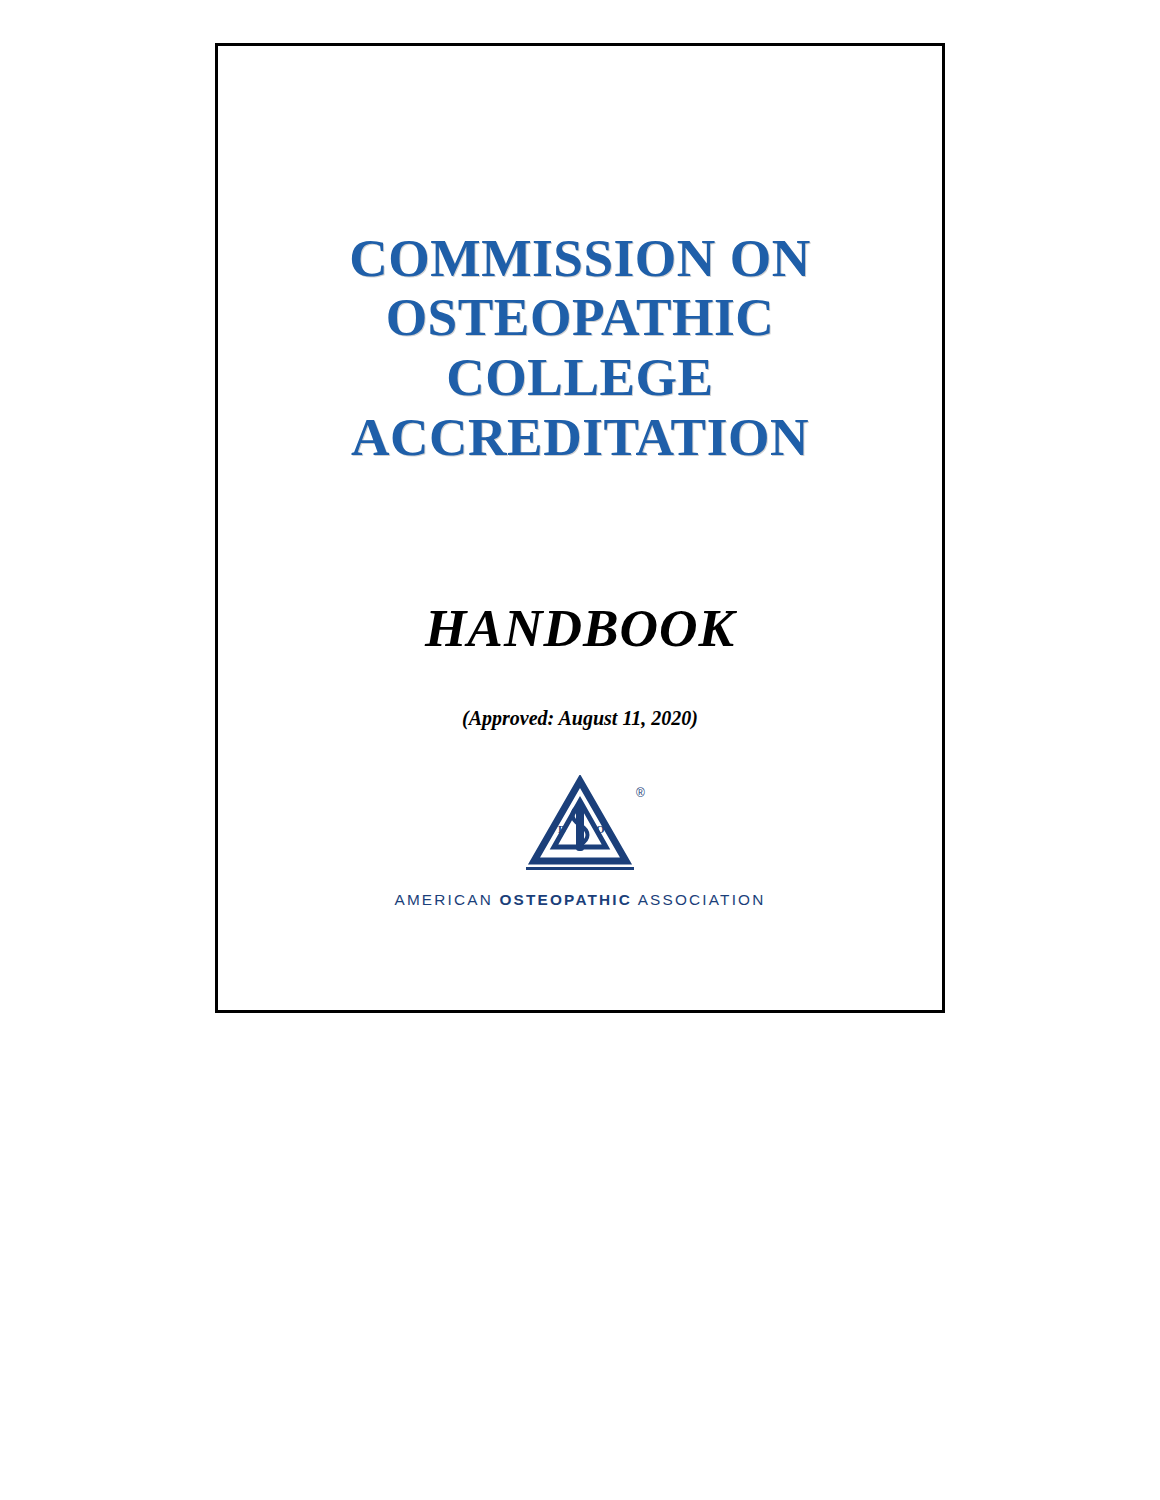COMMISSION ON
OSTEOPATHIC COLLEGE
ACCREDITATION
HANDBOOK
(Approved: August 11, 2020)
D O ®
AMERICAN OSTEOPATHIC ASSOCIATION